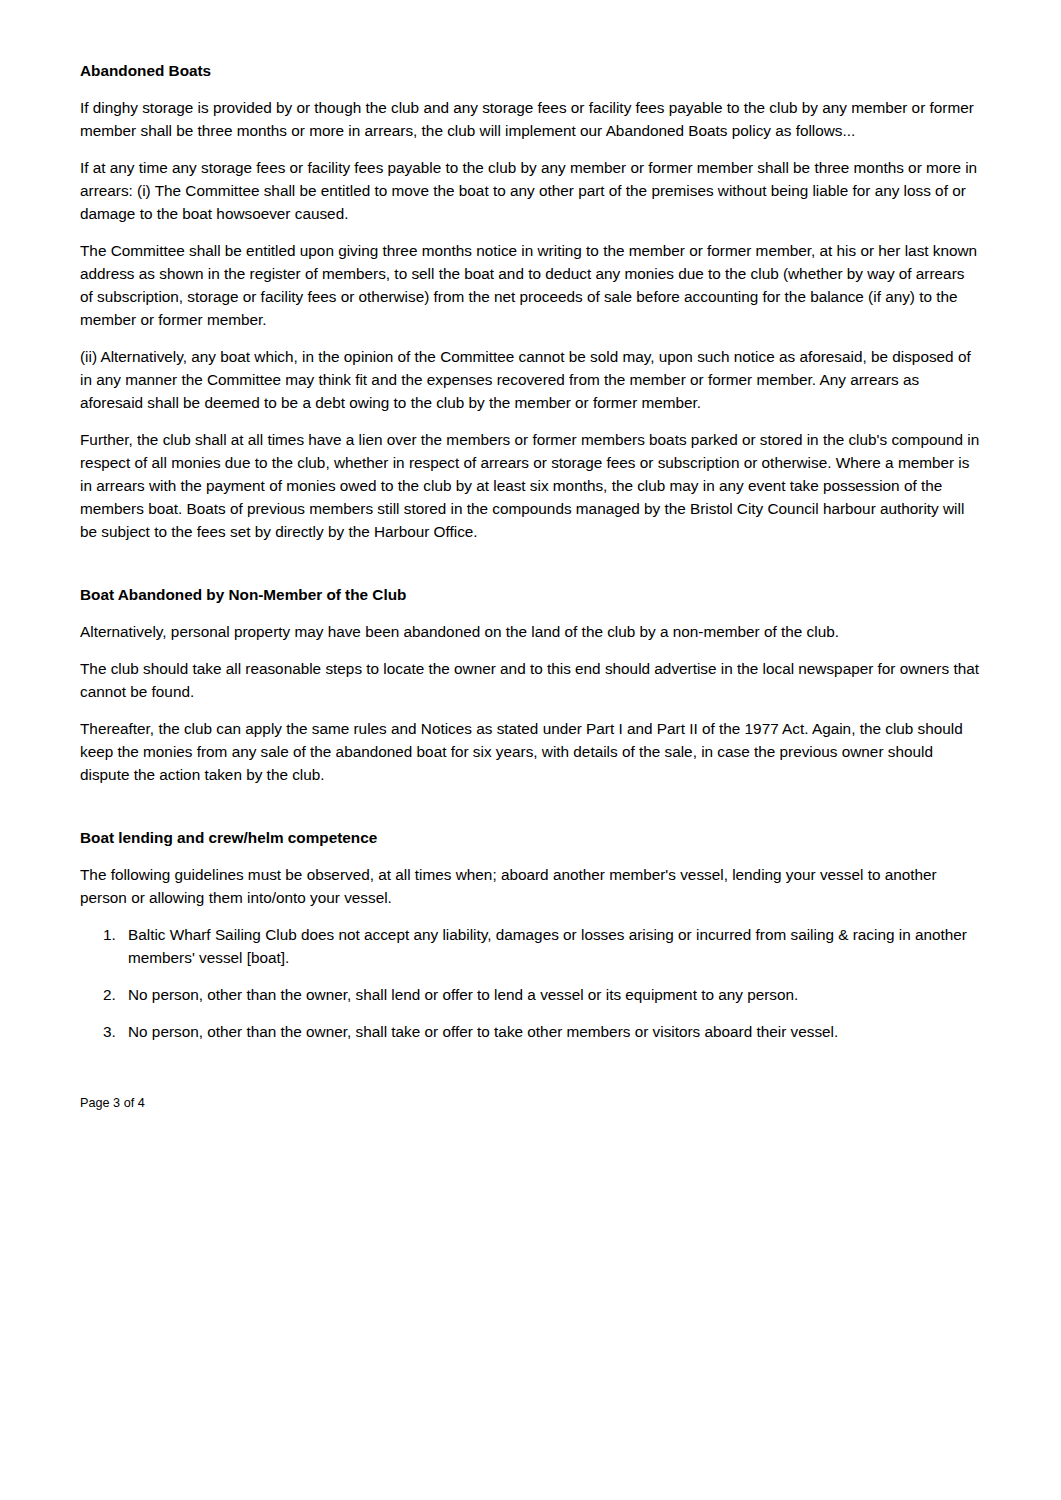Abandoned Boats
If dinghy storage is provided by or though the club and any storage fees or facility fees payable to the club by any member or former member shall be three months or more in arrears, the club will implement our Abandoned Boats policy as follows...
If at any time any storage fees or facility fees payable to the club by any member or former member shall be three months or more in arrears: (i) The Committee shall be entitled to move the boat to any other part of the premises without being liable for any loss of or damage to the boat howsoever caused.
The Committee shall be entitled upon giving three months notice in writing to the member or former member, at his or her last known address as shown in the register of members, to sell the boat and to deduct any monies due to the club (whether by way of arrears of subscription, storage or facility fees or otherwise) from the net proceeds of sale before accounting for the balance (if any) to the member or former member.
(ii) Alternatively, any boat which, in the opinion of the Committee cannot be sold may, upon such notice as aforesaid, be disposed of in any manner the Committee may think fit and the expenses recovered from the member or former member. Any arrears as aforesaid shall be deemed to be a debt owing to the club by the member or former member.
Further, the club shall at all times have a lien over the members or former members boats parked or stored in the club's compound in respect of all monies due to the club, whether in respect of arrears or storage fees or subscription or otherwise. Where a member is in arrears with the payment of monies owed to the club by at least six months, the club may in any event take possession of the members boat. Boats of previous members still stored in the compounds managed by the Bristol City Council harbour authority will be subject to the fees set by directly by the Harbour Office.
Boat Abandoned by Non-Member of the Club
Alternatively, personal property may have been abandoned on the land of the club by a non-member of the club.
The club should take all reasonable steps to locate the owner and to this end should advertise in the local newspaper for owners that cannot be found.
Thereafter, the club can apply the same rules and Notices as stated under Part I and Part II of the 1977 Act. Again, the club should keep the monies from any sale of the abandoned boat for six years, with details of the sale, in case the previous owner should dispute the action taken by the club.
Boat lending and crew/helm competence
The following guidelines must be observed, at all times when; aboard another member's vessel, lending your vessel to another person or allowing them into/onto your vessel.
Baltic Wharf Sailing Club does not accept any liability, damages or losses arising or incurred from sailing & racing in another members' vessel [boat].
No person, other than the owner, shall lend or offer to lend a vessel or its equipment to any person.
No person, other than the owner, shall take or offer to take other members or visitors aboard their vessel.
Page 3 of 4